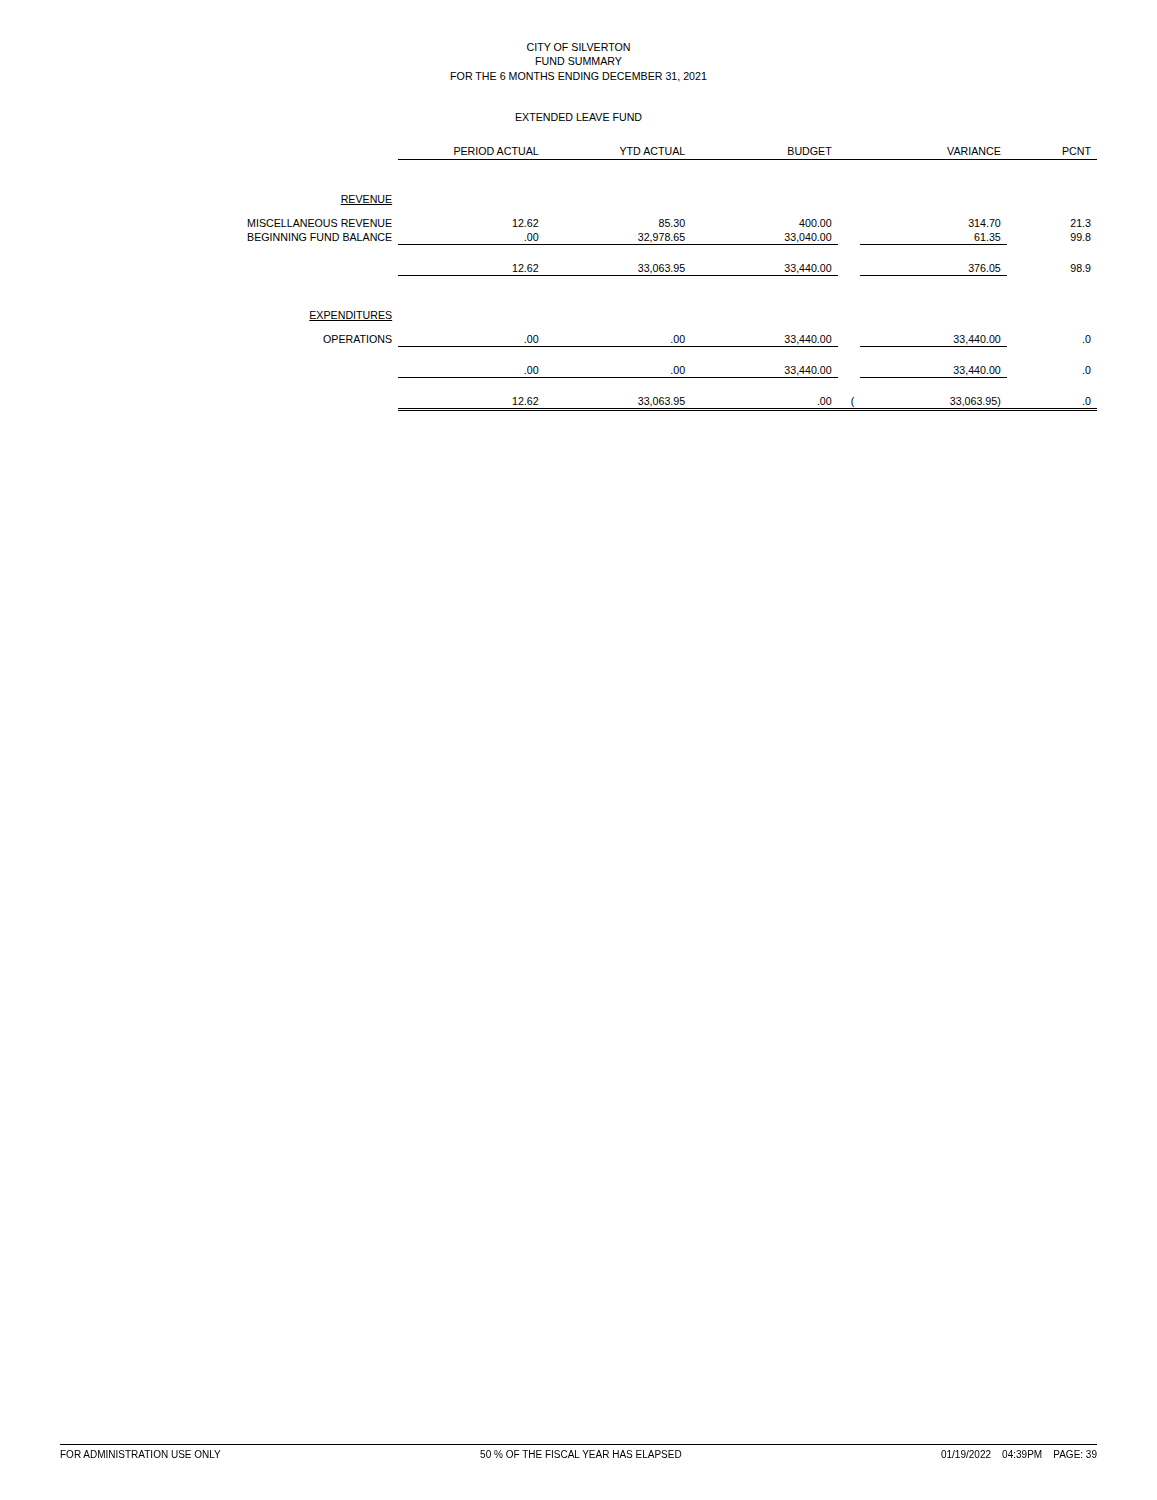CITY OF SILVERTON
FUND SUMMARY
FOR THE 6 MONTHS ENDING DECEMBER 31, 2021
EXTENDED LEAVE FUND
| | PERIOD ACTUAL | YTD ACTUAL | BUDGET | VARIANCE | PCNT |
| --- | --- | --- | --- | --- | --- |
| REVENUE | |
| MISCELLANEOUS REVENUE | 12.62 | 85.30 | 400.00 | | 314.70 | 21.3 |
| BEGINNING FUND BALANCE | .00 | 32,978.65 | 33,040.00 | | 61.35 | 99.8 |
| | 12.62 | 33,063.95 | 33,440.00 | | 376.05 | 98.9 |
| EXPENDITURES | |
| OPERATIONS | .00 | .00 | 33,440.00 | | 33,440.00 | .0 |
| | .00 | .00 | 33,440.00 | | 33,440.00 | .0 |
| | 12.62 | 33,063.95 | .00 | ( | 33,063.95) | .0 |
FOR ADMINISTRATION USE ONLY
50 % OF THE FISCAL YEAR HAS ELAPSED
01/19/2022 04:39PM PAGE: 39